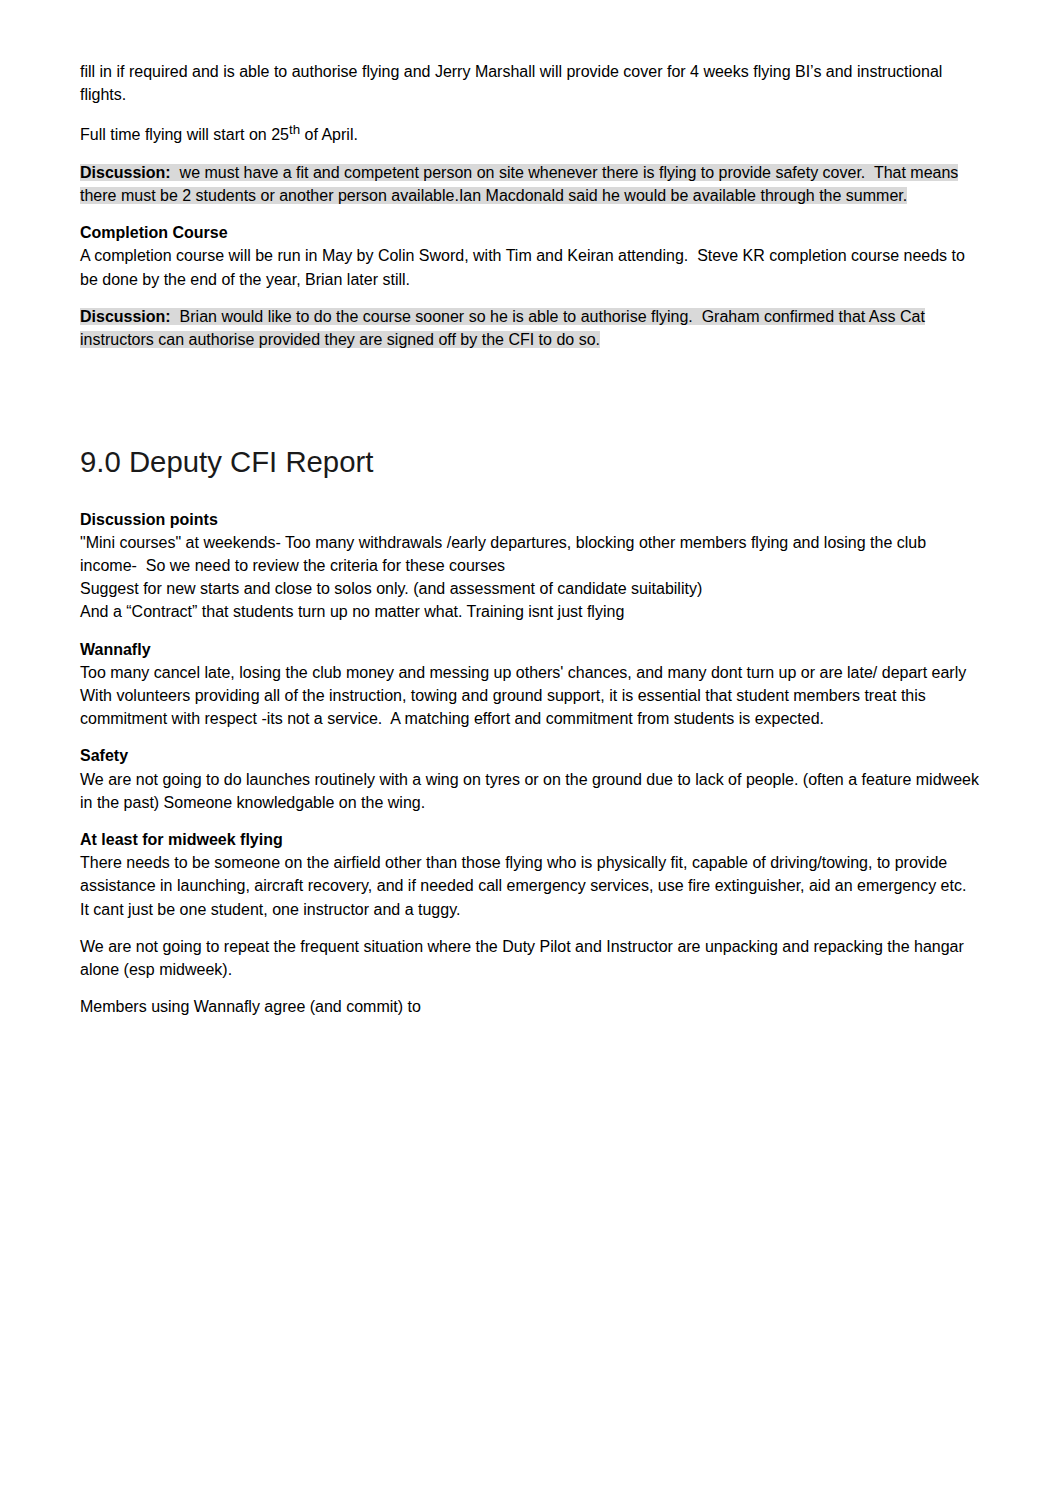fill in if required and is able to authorise flying and Jerry Marshall will provide cover for 4 weeks flying BI’s and instructional flights.
Full time flying will start on 25th of April.
Discussion: we must have a fit and competent person on site whenever there is flying to provide safety cover. That means there must be 2 students or another person available.Ian Macdonald said he would be available through the summer.
Completion Course
A completion course will be run in May by Colin Sword, with Tim and Keiran attending. Steve KR completion course needs to be done by the end of the year, Brian later still.
Discussion: Brian would like to do the course sooner so he is able to authorise flying. Graham confirmed that Ass Cat instructors can authorise provided they are signed off by the CFI to do so.
9.0 Deputy CFI Report
Discussion points
"Mini courses" at weekends- Too many withdrawals /early departures, blocking other members flying and losing the club income- So we need to review the criteria for these courses
Suggest for new starts and close to solos only. (and assessment of candidate suitability)
And a “Contract” that students turn up no matter what. Training isnt just flying
Wannafly
Too many cancel late, losing the club money and messing up others' chances, and many dont turn up or are late/ depart early
With volunteers providing all of the instruction, towing and ground support, it is essential that student members treat this commitment with respect -its not a service. A matching effort and commitment from students is expected.
Safety
We are not going to do launches routinely with a wing on tyres or on the ground due to lack of people. (often a feature midweek in the past) Someone knowledgable on the wing.
At least for midweek flying
There needs to be someone on the airfield other than those flying who is physically fit, capable of driving/towing, to provide assistance in launching, aircraft recovery, and if needed call emergency services, use fire extinguisher, aid an emergency etc. It cant just be one student, one instructor and a tuggy.
We are not going to repeat the frequent situation where the Duty Pilot and Instructor are unpacking and repacking the hangar alone (esp midweek).
Members using Wannafly agree (and commit) to